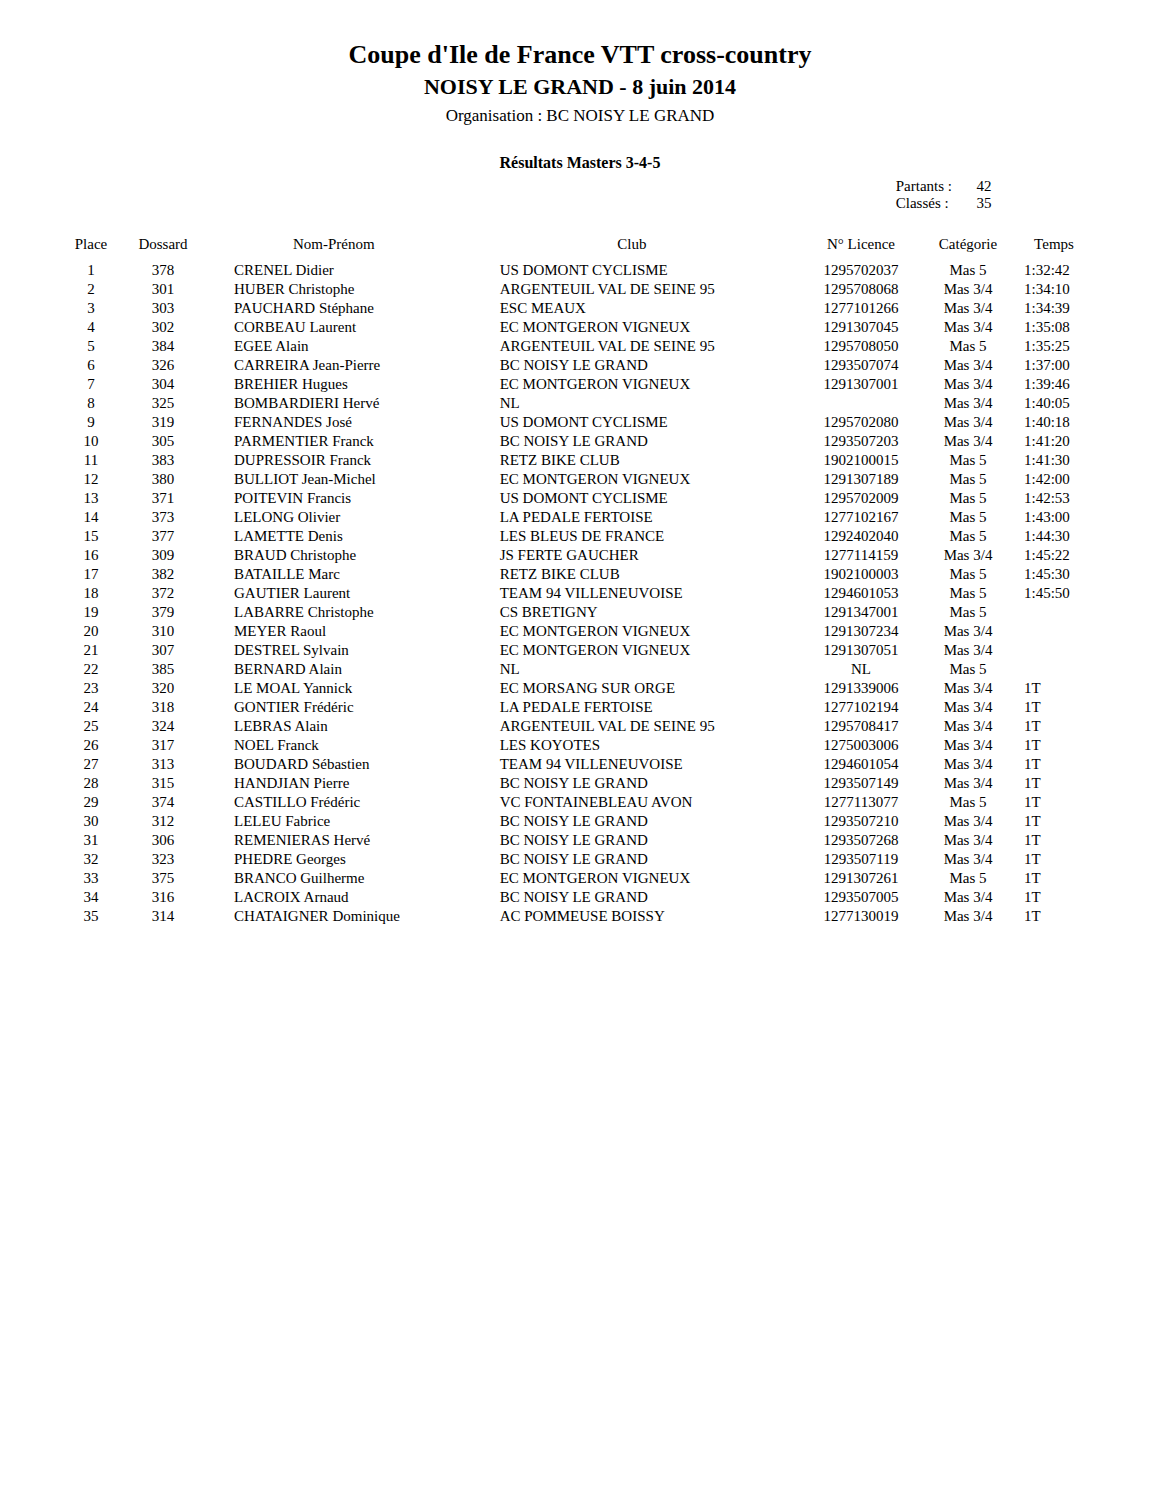Coupe d'Ile de France VTT cross-country
NOISY LE GRAND - 8 juin 2014
Organisation : BC NOISY LE GRAND
Résultats Masters 3-4-5
| Partants : | 42 |
| Classés : | 35 |
| Place | Dossard | Nom-Prénom | Club | N° Licence | Catégorie | Temps |
| --- | --- | --- | --- | --- | --- | --- |
| 1 | 378 | CRENEL Didier | US DOMONT CYCLISME | 1295702037 | Mas 5 | 1:32:42 |
| 2 | 301 | HUBER Christophe | ARGENTEUIL VAL DE SEINE 95 | 1295708068 | Mas 3/4 | 1:34:10 |
| 3 | 303 | PAUCHARD Stéphane | ESC MEAUX | 1277101266 | Mas 3/4 | 1:34:39 |
| 4 | 302 | CORBEAU Laurent | EC MONTGERON VIGNEUX | 1291307045 | Mas 3/4 | 1:35:08 |
| 5 | 384 | EGEE Alain | ARGENTEUIL VAL DE SEINE 95 | 1295708050 | Mas 5 | 1:35:25 |
| 6 | 326 | CARREIRA Jean-Pierre | BC NOISY LE GRAND | 1293507074 | Mas 3/4 | 1:37:00 |
| 7 | 304 | BREHIER Hugues | EC MONTGERON VIGNEUX | 1291307001 | Mas 3/4 | 1:39:46 |
| 8 | 325 | BOMBARDIERI Hervé | NL | | Mas 3/4 | 1:40:05 |
| 9 | 319 | FERNANDES José | US DOMONT CYCLISME | 1295702080 | Mas 3/4 | 1:40:18 |
| 10 | 305 | PARMENTIER Franck | BC NOISY LE GRAND | 1293507203 | Mas 3/4 | 1:41:20 |
| 11 | 383 | DUPRESSOIR Franck | RETZ BIKE CLUB | 1902100015 | Mas 5 | 1:41:30 |
| 12 | 380 | BULLIOT Jean-Michel | EC MONTGERON VIGNEUX | 1291307189 | Mas 5 | 1:42:00 |
| 13 | 371 | POITEVIN Francis | US DOMONT CYCLISME | 1295702009 | Mas 5 | 1:42:53 |
| 14 | 373 | LELONG Olivier | LA PEDALE FERTOISE | 1277102167 | Mas 5 | 1:43:00 |
| 15 | 377 | LAMETTE Denis | LES BLEUS DE FRANCE | 1292402040 | Mas 5 | 1:44:30 |
| 16 | 309 | BRAUD Christophe | JS FERTE GAUCHER | 1277114159 | Mas 3/4 | 1:45:22 |
| 17 | 382 | BATAILLE Marc | RETZ BIKE CLUB | 1902100003 | Mas 5 | 1:45:30 |
| 18 | 372 | GAUTIER Laurent | TEAM 94 VILLENEUVOISE | 1294601053 | Mas 5 | 1:45:50 |
| 19 | 379 | LABARRE Christophe | CS BRETIGNY | 1291347001 | Mas 5 | |
| 20 | 310 | MEYER Raoul | EC MONTGERON VIGNEUX | 1291307234 | Mas 3/4 | |
| 21 | 307 | DESTREL Sylvain | EC MONTGERON VIGNEUX | 1291307051 | Mas 3/4 | |
| 22 | 385 | BERNARD Alain | NL | NL | Mas 5 | |
| 23 | 320 | LE MOAL Yannick | EC MORSANG SUR ORGE | 1291339006 | Mas 3/4 | 1T |
| 24 | 318 | GONTIER Frédéric | LA PEDALE FERTOISE | 1277102194 | Mas 3/4 | 1T |
| 25 | 324 | LEBRAS Alain | ARGENTEUIL VAL DE SEINE 95 | 1295708417 | Mas 3/4 | 1T |
| 26 | 317 | NOEL Franck | LES KOYOTES | 1275003006 | Mas 3/4 | 1T |
| 27 | 313 | BOUDARD Sébastien | TEAM 94 VILLENEUVOISE | 1294601054 | Mas 3/4 | 1T |
| 28 | 315 | HANDJIAN Pierre | BC NOISY LE GRAND | 1293507149 | Mas 3/4 | 1T |
| 29 | 374 | CASTILLO Frédéric | VC FONTAINEBLEAU AVON | 1277113077 | Mas 5 | 1T |
| 30 | 312 | LELEU Fabrice | BC NOISY LE GRAND | 1293507210 | Mas 3/4 | 1T |
| 31 | 306 | REMENIERAS Hervé | BC NOISY LE GRAND | 1293507268 | Mas 3/4 | 1T |
| 32 | 323 | PHEDRE Georges | BC NOISY LE GRAND | 1293507119 | Mas 3/4 | 1T |
| 33 | 375 | BRANCO Guilherme | EC MONTGERON VIGNEUX | 1291307261 | Mas 5 | 1T |
| 34 | 316 | LACROIX Arnaud | BC NOISY LE GRAND | 1293507005 | Mas 3/4 | 1T |
| 35 | 314 | CHATAIGNER Dominique | AC POMMEUSE BOISSY | 1277130019 | Mas 3/4 | 1T |